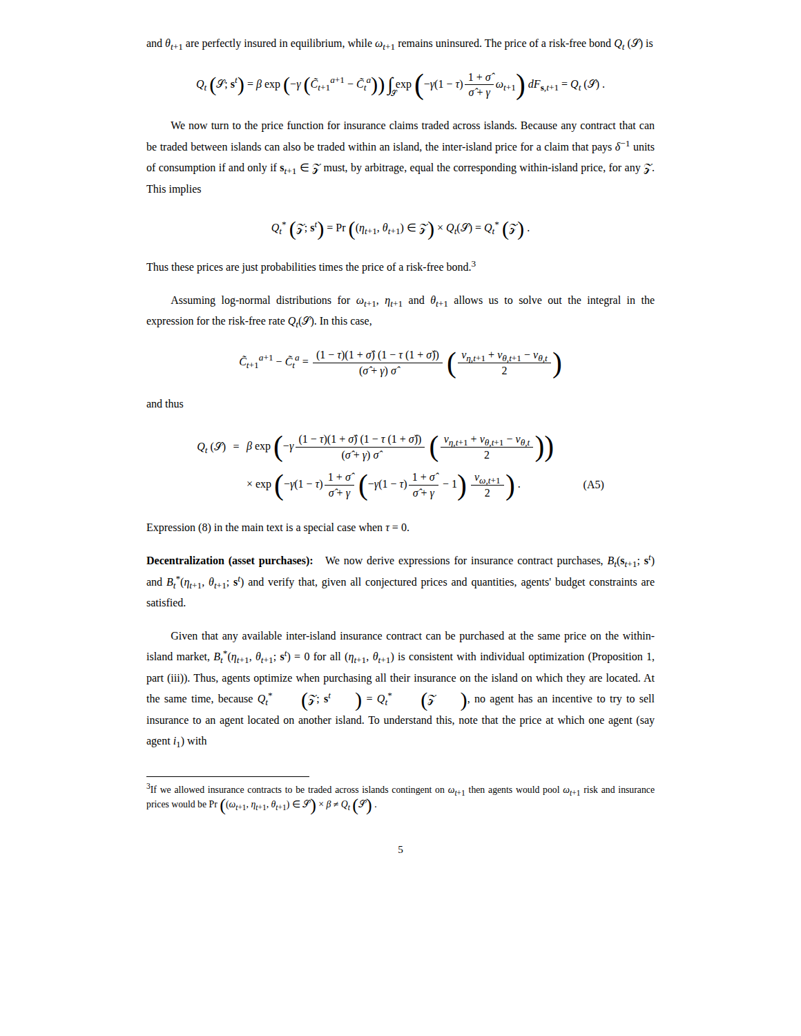and θt+1 are perfectly insured in equilibrium, while ωt+1 remains uninsured. The price of a risk-free bond Qt (𝒮) is
Qt (𝒮; st) = β exp (−γ (C̃t+1a+1 − C̃ta)) ∫𝒮 exp (−γ(1 − τ)1 + σ̂σ̂ + γ ωt+1) dFs,t+1 = Qt (𝒮) .
We now turn to the price function for insurance claims traded across islands. Because any contract that can be traded between islands can also be traded within an island, the inter-island price for a claim that pays δ−1 units of consumption if and only if st+1 ∈ 𝒵 must, by arbitrage, equal the corresponding within-island price, for any 𝒵. This implies
Qt* (𝒵; st) = Pr ((ηt+1, θt+1) ∈ 𝒵) × Qt(𝒮) = Qt* (𝒵) .
Thus these prices are just probabilities times the price of a risk-free bond.3
Assuming log-normal distributions for ωt+1, ηt+1 and θt+1 allows us to solve out the integral in the expression for the risk-free rate Qt(𝒮). In this case,
C̃t+1a+1 − C̃ta = (1 − τ)(1 + σ̂) (1 − τ (1 + σ̂))(σ̂ + γ) σ̂ (vη,t+1 + vθ,t+1 − vθ,t 2)
and thus
| Q t (𝒮) | = | β exp ( − γ (1 − τ )(1 + σ̂ ) (1 − τ (1 + σ̂ )) ( σ̂ + γ ) σ̂ ( v η , t +1 + v θ , t +1 − v θ , t 2 ) ) | |
| | | × exp ( − γ (1 − τ ) 1 + σ̂ σ̂ + γ ( − γ (1 − τ ) 1 + σ̂ σ̂ + γ − 1 ) v ω , t +1 2 ) . | (A5) |
Expression (8) in the main text is a special case when τ = 0.
Decentralization (asset purchases): We now derive expressions for insurance contract purchases, Bt(st+1; st) and Bt*(ηt+1, θt+1; st) and verify that, given all conjectured prices and quantities, agents' budget constraints are satisfied.
Given that any available inter-island insurance contract can be purchased at the same price on the within-island market, Bt*(ηt+1, θt+1; st) = 0 for all (ηt+1, θt+1) is consistent with individual optimization (Proposition 1, part (iii)). Thus, agents optimize when purchasing all their insurance on the island on which they are located. At the same time, because Qt* (𝒵; st) = Qt* (𝒵), no agent has an incentive to try to sell insurance to an agent located on another island. To understand this, note that the price at which one agent (say agent i1) with
3If we allowed insurance contracts to be traded across islands contingent on ωt+1 then agents would pool ωt+1 risk and insurance prices would be Pr ((ωt+1, ηt+1, θt+1) ∈ 𝒮) × β ≠ Qt (𝒮) .
5